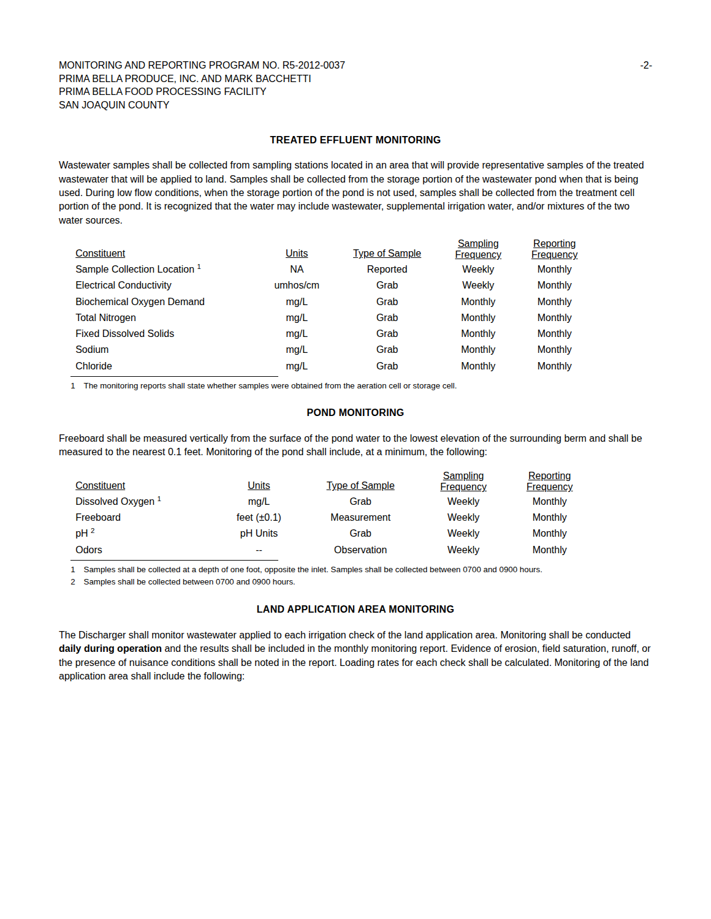Monitoring and Reporting Program No. R5-2012-0037
Prima Bella Produce, Inc. and Mark Bacchetti
Prima Bella Food Processing Facility
San Joaquin County
-2-
Treated Effluent Monitoring
Wastewater samples shall be collected from sampling stations located in an area that will provide representative samples of the treated wastewater that will be applied to land. Samples shall be collected from the storage portion of the wastewater pond when that is being used. During low flow conditions, when the storage portion of the pond is not used, samples shall be collected from the treatment cell portion of the pond. It is recognized that the water may include wastewater, supplemental irrigation water, and/or mixtures of the two water sources.
| Constituent | Units | Type of Sample | Sampling Frequency | Reporting Frequency |
| --- | --- | --- | --- | --- |
| Sample Collection Location 1 | NA | Reported | Weekly | Monthly |
| Electrical Conductivity | umhos/cm | Grab | Weekly | Monthly |
| Biochemical Oxygen Demand | mg/L | Grab | Monthly | Monthly |
| Total Nitrogen | mg/L | Grab | Monthly | Monthly |
| Fixed Dissolved Solids | mg/L | Grab | Monthly | Monthly |
| Sodium | mg/L | Grab | Monthly | Monthly |
| Chloride | mg/L | Grab | Monthly | Monthly |
1 The monitoring reports shall state whether samples were obtained from the aeration cell or storage cell.
Pond Monitoring
Freeboard shall be measured vertically from the surface of the pond water to the lowest elevation of the surrounding berm and shall be measured to the nearest 0.1 feet. Monitoring of the pond shall include, at a minimum, the following:
| Constituent | Units | Type of Sample | Sampling Frequency | Reporting Frequency |
| --- | --- | --- | --- | --- |
| Dissolved Oxygen 1 | mg/L | Grab | Weekly | Monthly |
| Freeboard | feet (±0.1) | Measurement | Weekly | Monthly |
| pH 2 | pH Units | Grab | Weekly | Monthly |
| Odors | -- | Observation | Weekly | Monthly |
1 Samples shall be collected at a depth of one foot, opposite the inlet. Samples shall be collected between 0700 and 0900 hours.
2 Samples shall be collected between 0700 and 0900 hours.
Land Application Area Monitoring
The Discharger shall monitor wastewater applied to each irrigation check of the land application area. Monitoring shall be conducted daily during operation and the results shall be included in the monthly monitoring report. Evidence of erosion, field saturation, runoff, or the presence of nuisance conditions shall be noted in the report. Loading rates for each check shall be calculated. Monitoring of the land application area shall include the following: